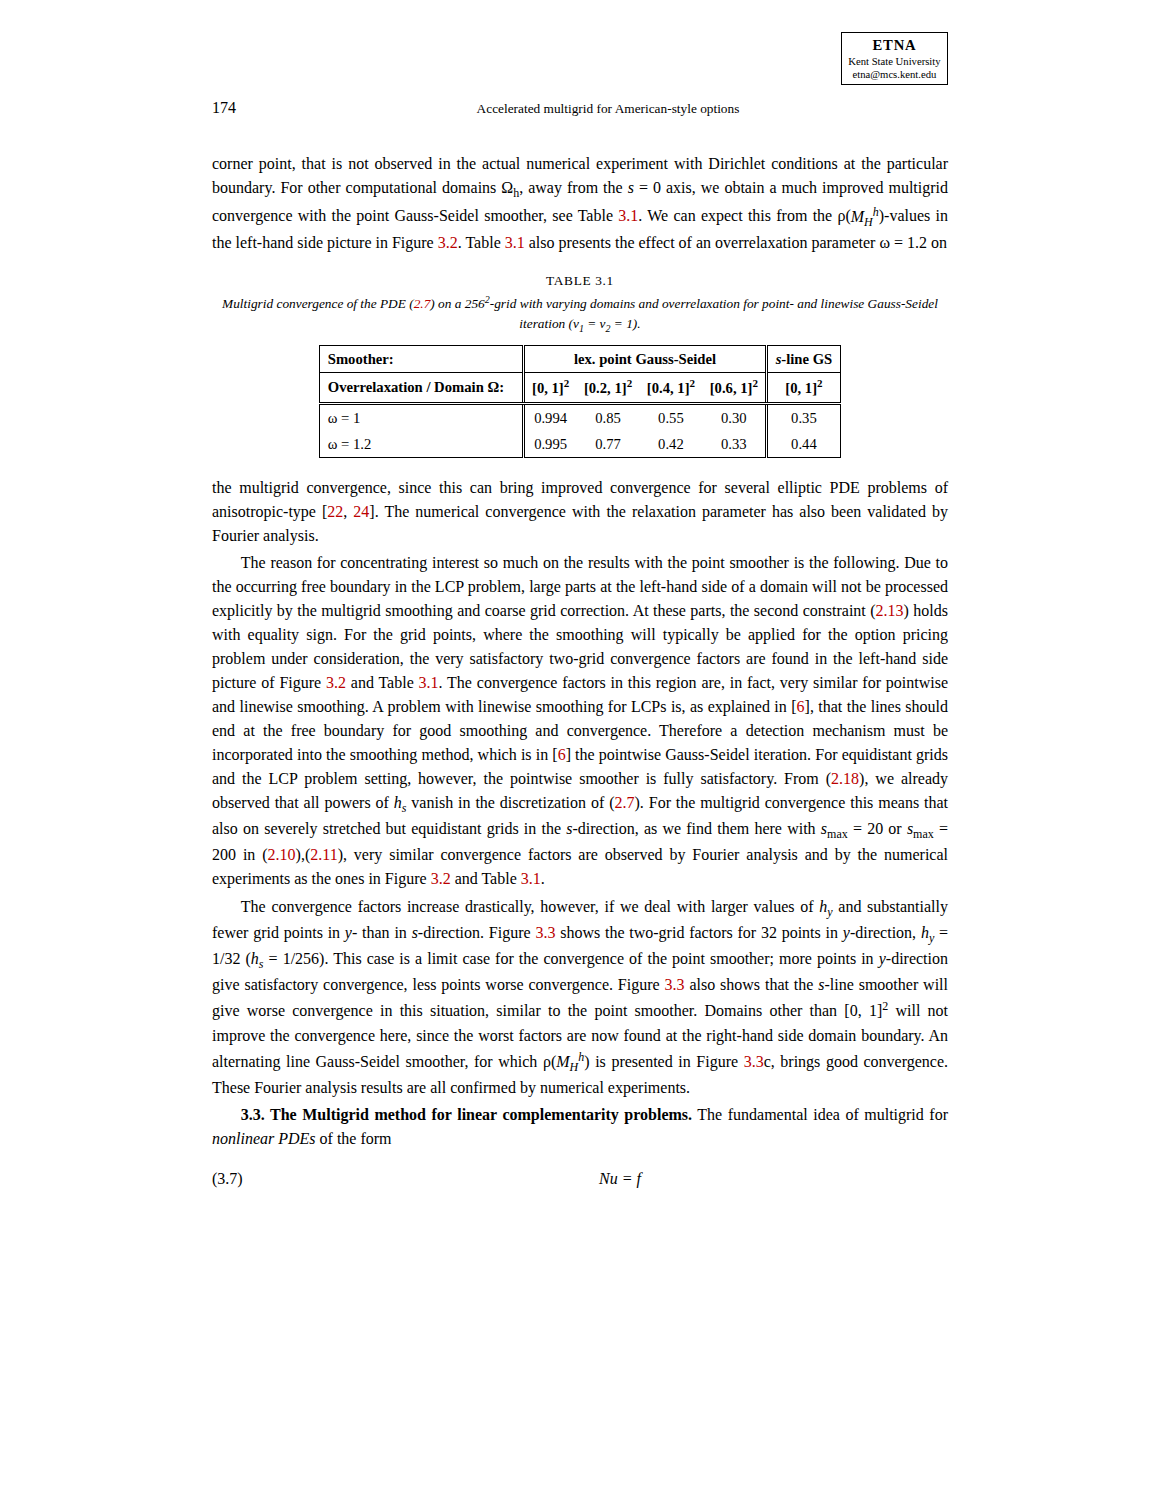ETNA
Kent State University
etna@mcs.kent.edu
174
Accelerated multigrid for American-style options
corner point, that is not observed in the actual numerical experiment with Dirichlet conditions at the particular boundary. For other computational domains Ωh, away from the s = 0 axis, we obtain a much improved multigrid convergence with the point Gauss-Seidel smoother, see Table 3.1. We can expect this from the ρ(MHh)-values in the left-hand side picture in Figure 3.2. Table 3.1 also presents the effect of an overrelaxation parameter ω = 1.2 on
TABLE 3.1 Multigrid convergence of the PDE (2.7) on a 2562-grid with varying domains and overrelaxation for point- and linewise Gauss-Seidel iteration (ν1 = ν2 = 1).
| Smoother: | lex. point Gauss-Seidel | s -line GS |
| --- | --- | --- |
| Overrelaxation / Domain Ω: | [0, 1] 2 | [0.2, 1] 2 | [0.4, 1] 2 | [0.6, 1] 2 | [0, 1] 2 |
| ω = 1 | 0.994 | 0.85 | 0.55 | 0.30 | 0.35 |
| ω = 1.2 | 0.995 | 0.77 | 0.42 | 0.33 | 0.44 |
the multigrid convergence, since this can bring improved convergence for several elliptic PDE problems of anisotropic-type [22, 24]. The numerical convergence with the relaxation parameter has also been validated by Fourier analysis.
The reason for concentrating interest so much on the results with the point smoother is the following. Due to the occurring free boundary in the LCP problem, large parts at the left-hand side of a domain will not be processed explicitly by the multigrid smoothing and coarse grid correction. At these parts, the second constraint (2.13) holds with equality sign. For the grid points, where the smoothing will typically be applied for the option pricing problem under consideration, the very satisfactory two-grid convergence factors are found in the left-hand side picture of Figure 3.2 and Table 3.1. The convergence factors in this region are, in fact, very similar for pointwise and linewise smoothing. A problem with linewise smoothing for LCPs is, as explained in [6], that the lines should end at the free boundary for good smoothing and convergence. Therefore a detection mechanism must be incorporated into the smoothing method, which is in [6] the pointwise Gauss-Seidel iteration. For equidistant grids and the LCP problem setting, however, the pointwise smoother is fully satisfactory. From (2.18), we already observed that all powers of hs vanish in the discretization of (2.7). For the multigrid convergence this means that also on severely stretched but equidistant grids in the s-direction, as we find them here with smax = 20 or smax = 200 in (2.10),(2.11), very similar convergence factors are observed by Fourier analysis and by the numerical experiments as the ones in Figure 3.2 and Table 3.1.
The convergence factors increase drastically, however, if we deal with larger values of hy and substantially fewer grid points in y- than in s-direction. Figure 3.3 shows the two-grid factors for 32 points in y-direction, hy = 1/32 (hs = 1/256). This case is a limit case for the convergence of the point smoother; more points in y-direction give satisfactory convergence, less points worse convergence. Figure 3.3 also shows that the s-line smoother will give worse convergence in this situation, similar to the point smoother. Domains other than [0, 1]2 will not improve the convergence here, since the worst factors are now found at the right-hand side domain boundary. An alternating line Gauss-Seidel smoother, for which ρ(MHh) is presented in Figure 3.3c, brings good convergence. These Fourier analysis results are all confirmed by numerical experiments.
3.3. The Multigrid method for linear complementarity problems. The fundamental idea of multigrid for nonlinear PDEs of the form
(3.7)
Nu = f